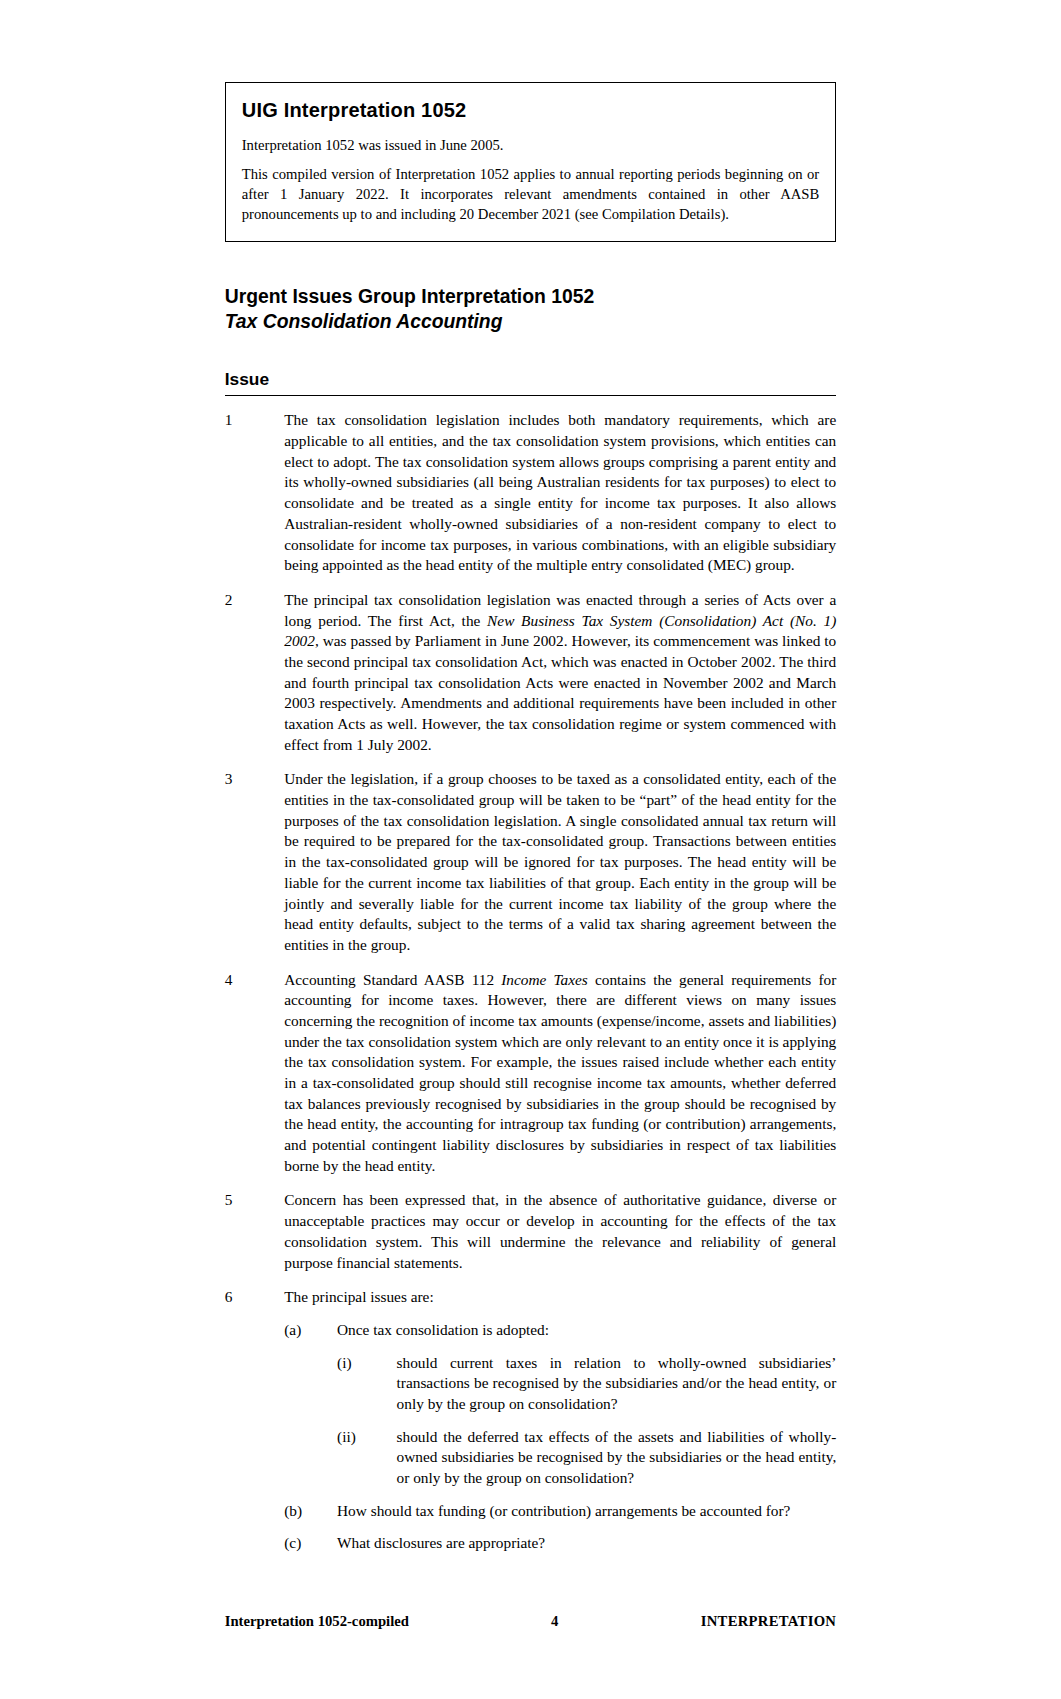UIG Interpretation 1052
Interpretation 1052 was issued in June 2005.
This compiled version of Interpretation 1052 applies to annual reporting periods beginning on or after 1 January 2022. It incorporates relevant amendments contained in other AASB pronouncements up to and including 20 December 2021 (see Compilation Details).
Urgent Issues Group Interpretation 1052
Tax Consolidation Accounting
Issue
1
The tax consolidation legislation includes both mandatory requirements, which are applicable to all entities, and the tax consolidation system provisions, which entities can elect to adopt. The tax consolidation system allows groups comprising a parent entity and its wholly-owned subsidiaries (all being Australian residents for tax purposes) to elect to consolidate and be treated as a single entity for income tax purposes. It also allows Australian-resident wholly-owned subsidiaries of a non-resident company to elect to consolidate for income tax purposes, in various combinations, with an eligible subsidiary being appointed as the head entity of the multiple entry consolidated (MEC) group.
2
The principal tax consolidation legislation was enacted through a series of Acts over a long period. The first Act, the New Business Tax System (Consolidation) Act (No. 1) 2002, was passed by Parliament in June 2002. However, its commencement was linked to the second principal tax consolidation Act, which was enacted in October 2002. The third and fourth principal tax consolidation Acts were enacted in November 2002 and March 2003 respectively. Amendments and additional requirements have been included in other taxation Acts as well. However, the tax consolidation regime or system commenced with effect from 1 July 2002.
3
Under the legislation, if a group chooses to be taxed as a consolidated entity, each of the entities in the tax-consolidated group will be taken to be “part” of the head entity for the purposes of the tax consolidation legislation. A single consolidated annual tax return will be required to be prepared for the tax-consolidated group. Transactions between entities in the tax-consolidated group will be ignored for tax purposes. The head entity will be liable for the current income tax liabilities of that group. Each entity in the group will be jointly and severally liable for the current income tax liability of the group where the head entity defaults, subject to the terms of a valid tax sharing agreement between the entities in the group.
4
Accounting Standard AASB 112 Income Taxes contains the general requirements for accounting for income taxes. However, there are different views on many issues concerning the recognition of income tax amounts (expense/income, assets and liabilities) under the tax consolidation system which are only relevant to an entity once it is applying the tax consolidation system. For example, the issues raised include whether each entity in a tax-consolidated group should still recognise income tax amounts, whether deferred tax balances previously recognised by subsidiaries in the group should be recognised by the head entity, the accounting for intragroup tax funding (or contribution) arrangements, and potential contingent liability disclosures by subsidiaries in respect of tax liabilities borne by the head entity.
5
Concern has been expressed that, in the absence of authoritative guidance, diverse or unacceptable practices may occur or develop in accounting for the effects of the tax consolidation system. This will undermine the relevance and reliability of general purpose financial statements.
6
The principal issues are:
(a)
Once tax consolidation is adopted:
(i)
should current taxes in relation to wholly-owned subsidiaries’ transactions be recognised by the subsidiaries and/or the head entity, or only by the group on consolidation?
(ii)
should the deferred tax effects of the assets and liabilities of wholly-owned subsidiaries be recognised by the subsidiaries or the head entity, or only by the group on consolidation?
(b)
How should tax funding (or contribution) arrangements be accounted for?
(c)
What disclosures are appropriate?
Interpretation 1052-compiled
4
INTERPRETATION